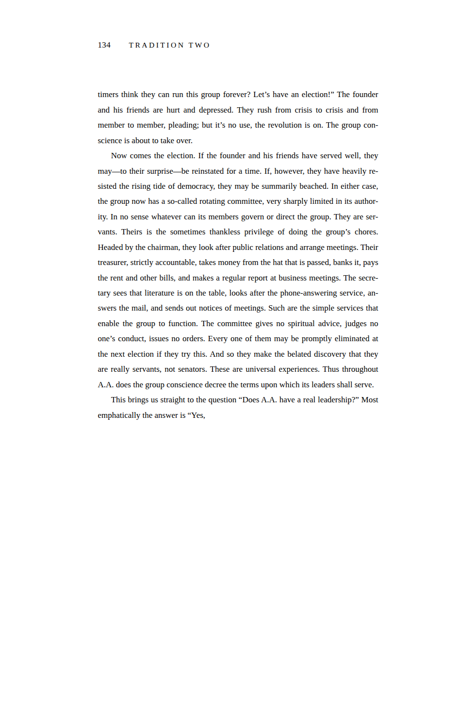134 Tradition Two
timers think they can run this group forever? Let’s have an election!” The founder and his friends are hurt and depressed. They rush from crisis to crisis and from member to member, pleading; but it’s no use, the revolution is on. The group conscience is about to take over.
Now comes the election. If the founder and his friends have served well, they may—to their surprise—be reinstated for a time. If, however, they have heavily resisted the rising tide of democracy, they may be summarily beached. In either case, the group now has a so-called rotating committee, very sharply limited in its authority. In no sense whatever can its members govern or direct the group. They are servants. Theirs is the sometimes thankless privilege of doing the group’s chores. Headed by the chairman, they look after public relations and arrange meetings. Their treasurer, strictly accountable, takes money from the hat that is passed, banks it, pays the rent and other bills, and makes a regular report at business meetings. The secretary sees that literature is on the table, looks after the phone-answering service, answers the mail, and sends out notices of meetings. Such are the simple services that enable the group to function. The committee gives no spiritual advice, judges no one’s conduct, issues no orders. Every one of them may be promptly eliminated at the next election if they try this. And so they make the belated discovery that they are really servants, not senators. These are universal experiences. Thus throughout A.A. does the group conscience decree the terms upon which its leaders shall serve.
This brings us straight to the question “Does A.A. have a real leadership?” Most emphatically the answer is “Yes,